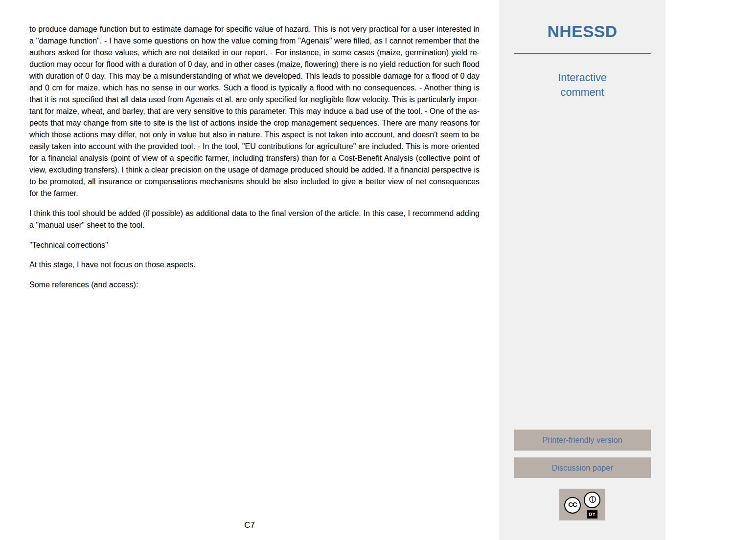to produce damage function but to estimate damage for specific value of hazard. This is not very practical for a user interested in a "damage function". - I have some questions on how the value coming from "Agenais" were filled, as I cannot remember that the authors asked for those values, which are not detailed in our report. - For instance, in some cases (maize, germination) yield reduction may occur for flood with a duration of 0 day, and in other cases (maize, flowering) there is no yield reduction for such flood with duration of 0 day. This may be a misunderstanding of what we developed. This leads to possible damage for a flood of 0 day and 0 cm for maize, which has no sense in our works. Such a flood is typically a flood with no consequences. - Another thing is that it is not specified that all data used from Agenais et al. are only specified for negligible flow velocity. This is particularly important for maize, wheat, and barley, that are very sensitive to this parameter. This may induce a bad use of the tool. - One of the aspects that may change from site to site is the list of actions inside the crop management sequences. There are many reasons for which those actions may differ, not only in value but also in nature. This aspect is not taken into account, and doesn't seem to be easily taken into account with the provided tool. - In the tool, "EU contributions for agriculture" are included. This is more oriented for a financial analysis (point of view of a specific farmer, including transfers) than for a Cost-Benefit Analysis (collective point of view, excluding transfers). I think a clear precision on the usage of damage produced should be added. If a financial perspective is to be promoted, all insurance or compensations mechanisms should be also included to give a better view of net consequences for the farmer.
I think this tool should be added (if possible) as additional data to the final version of the article. In this case, I recommend adding a "manual user" sheet to the tool.
"Technical corrections"
At this stage, I have not focus on those aspects.
Some references (and access):
C7
NHESSD
Interactive
comment
Printer-friendly version Discussion paper
CC
ⓘ
BY